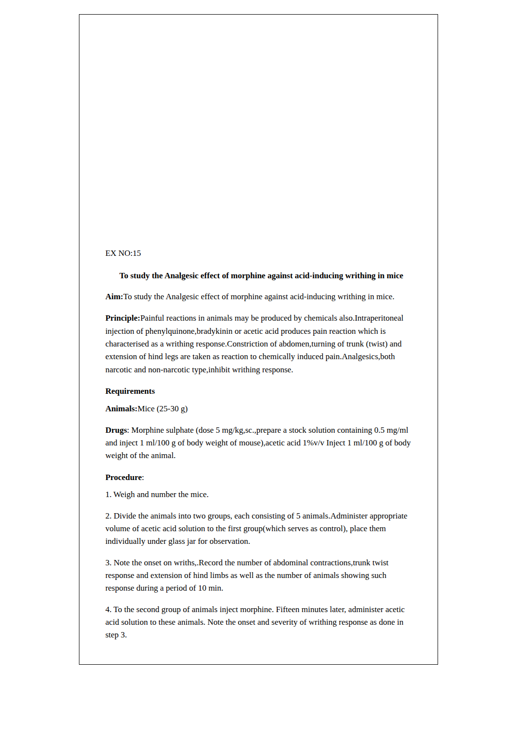EX NO:15
To study the Analgesic effect of morphine against acid-inducing writhing in mice
Aim: To study the Analgesic effect of morphine against acid-inducing writhing in mice.
Principle: Painful reactions in animals may be produced by chemicals also.Intraperitoneal injection of phenylquinone,bradykinin or acetic acid produces pain reaction which is characterised as a writhing response.Constriction of abdomen,turning of trunk (twist) and extension of hind legs are taken as reaction to chemically induced pain.Analgesics,both narcotic and non-narcotic type,inhibit writhing response.
Requirements
Animals: Mice (25-30 g)
Drugs: Morphine sulphate (dose 5 mg/kg,sc.,prepare a stock solution containing 0.5 mg/ml and inject 1 ml/100 g of body weight of mouse),acetic acid 1%v/v Inject 1 ml/100 g of body weight of the animal.
Procedure:
1. Weigh and number the mice.
2. Divide the animals into two groups, each consisting of 5 animals.Administer appropriate volume of acetic acid solution to the first group(which serves as control), place them individually under glass jar for observation.
3. Note the onset on wriths,.Record the number of abdominal contractions,trunk twist response and extension of hind limbs as well as the number of animals showing such response during a period of 10 min.
4. To the second group of animals inject morphine. Fifteen minutes later, administer acetic acid solution to these animals. Note the onset and severity of writhing response as done in step 3.